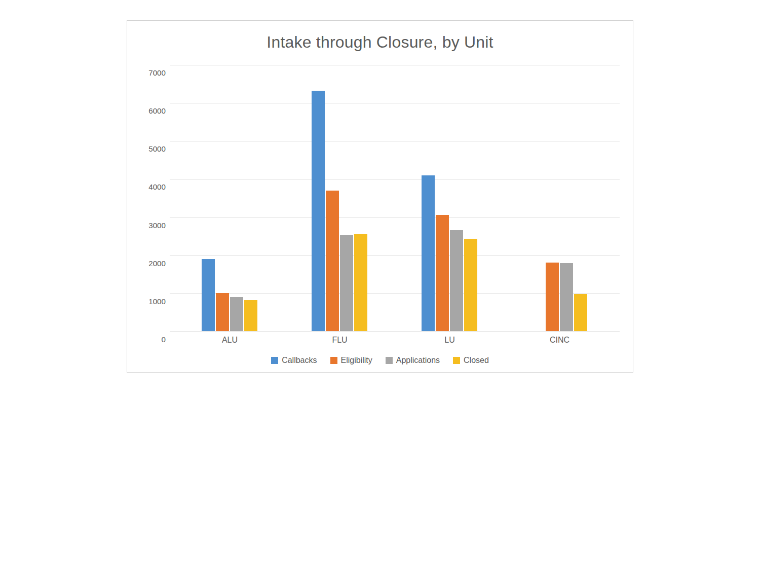Intake through Closure, by Unit
7000 6000 5000 4000 3000 2000 1000 0
ALU FLU LU CINC
Callbacks
Eligibility
Applications
Closed
Intake through Closure, by Unit
| Unit | Callbacks | Eligibility | Applications | Closed |
| --- | --- | --- | --- | --- |
| ALU | 1900 | 1000 | 900 | 820 |
| FLU | 6320 | 3700 | 2520 | 2550 |
| LU | 4100 | 3060 | 2660 | 2430 |
| CINC | | 1800 | 1790 | 980 |